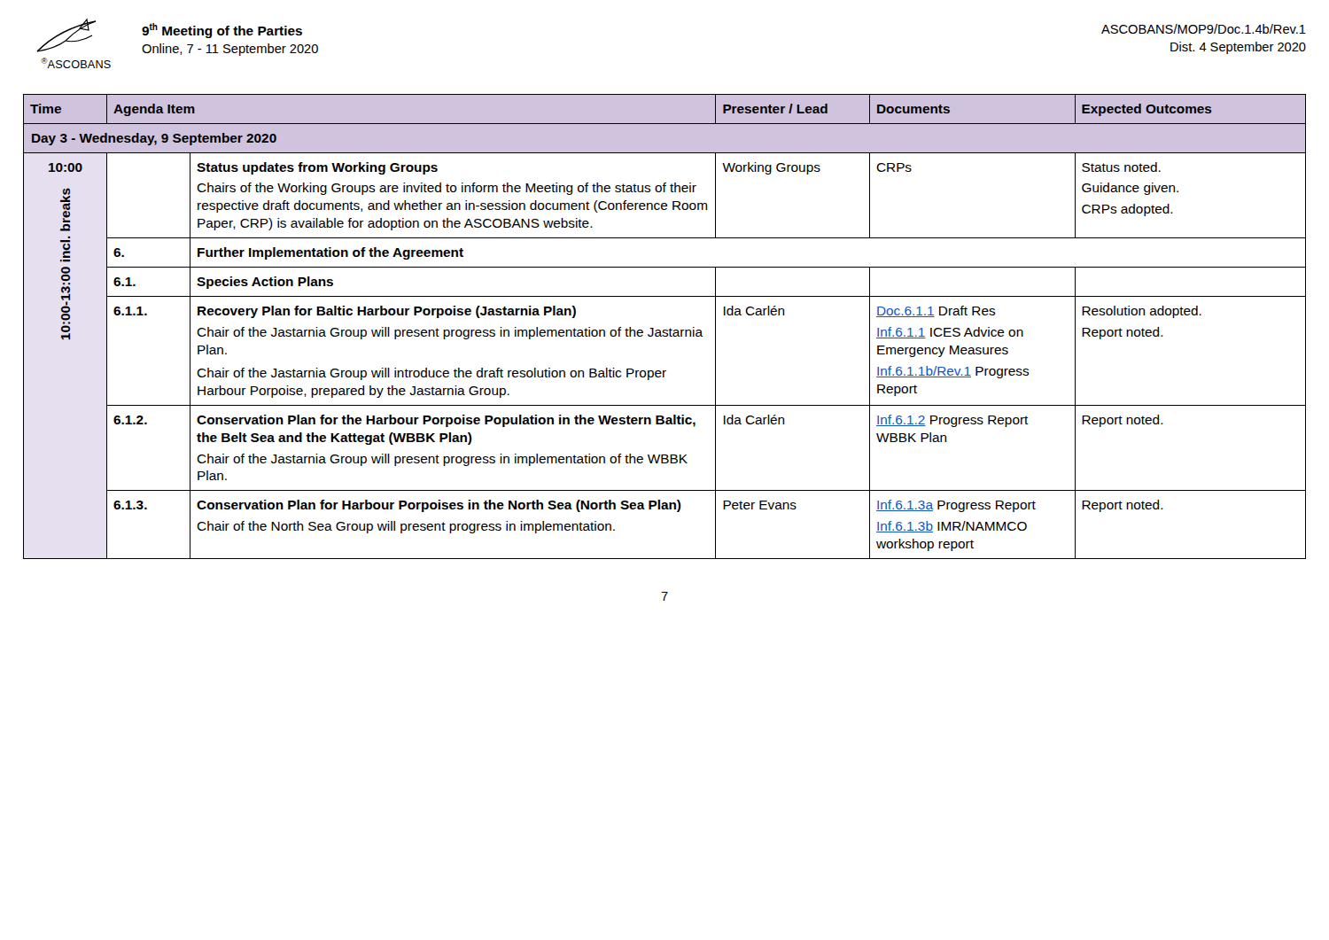®ASCOBANS
9th Meeting of the Parties
Online, 7 - 11 September 2020
ASCOBANS/MOP9/Doc.1.4b/Rev.1
Dist. 4 September 2020
| Time | Agenda Item | Presenter / Lead | Documents | Expected Outcomes |
| --- | --- | --- | --- | --- |
| Day 3 - Wednesday, 9 September 2020 |
| 10:00 10:00-13:00 incl. breaks | | Status updates from Working Groups Chairs of the Working Groups are invited to inform the Meeting of the status of their respective draft documents, and whether an in-session document (Conference Room Paper, CRP) is available for adoption on the ASCOBANS website. | Working Groups | CRPs | Status noted. Guidance given. CRPs adopted. |
| 6. | Further Implementation of the Agreement |
| 6.1. | Species Action Plans | | | |
| 6.1.1. | Recovery Plan for Baltic Harbour Porpoise (Jastarnia Plan) Chair of the Jastarnia Group will present progress in implementation of the Jastarnia Plan. Chair of the Jastarnia Group will introduce the draft resolution on Baltic Proper Harbour Porpoise, prepared by the Jastarnia Group. | Ida Carlén | Doc.6.1.1 Draft Res Inf.6.1.1 ICES Advice on Emergency Measures Inf.6.1.1b/Rev.1 Progress Report | Resolution adopted. Report noted. |
| 6.1.2. | Conservation Plan for the Harbour Porpoise Population in the Western Baltic, the Belt Sea and the Kattegat (WBBK Plan) Chair of the Jastarnia Group will present progress in implementation of the WBBK Plan. | Ida Carlén | Inf.6.1.2 Progress Report WBBK Plan | Report noted. |
| 6.1.3. | Conservation Plan for Harbour Porpoises in the North Sea (North Sea Plan) Chair of the North Sea Group will present progress in implementation. | Peter Evans | Inf.6.1.3a Progress Report Inf.6.1.3b IMR/NAMMCO workshop report | Report noted. |
7